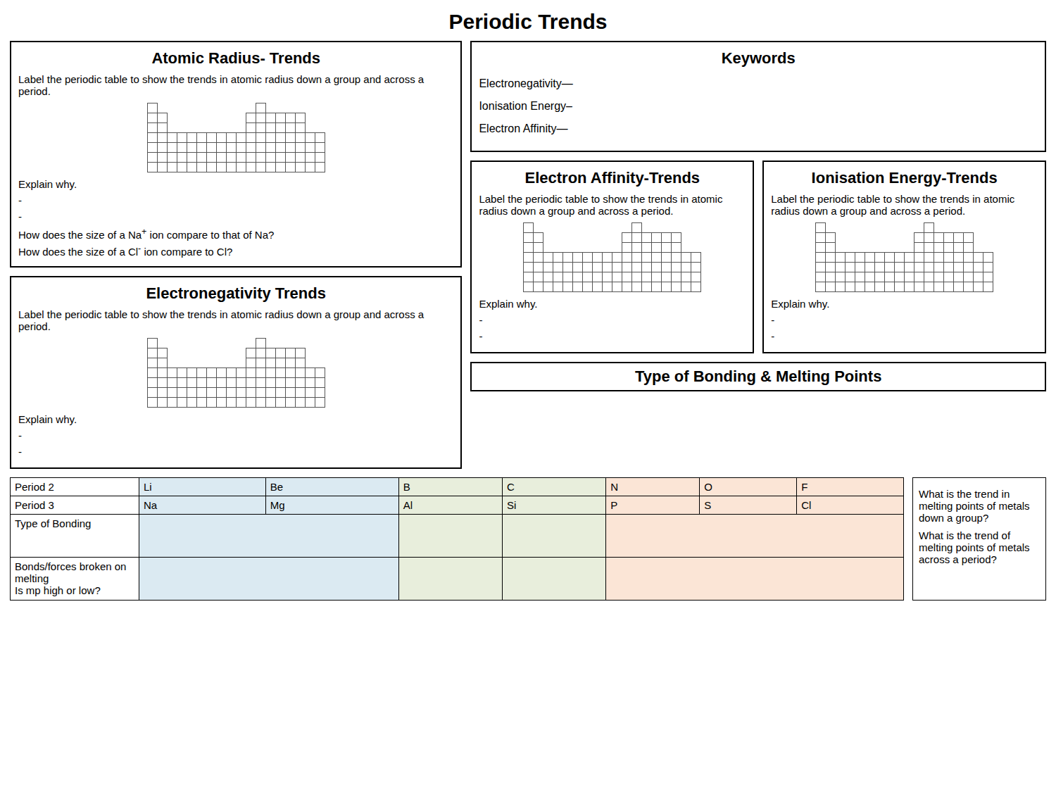Periodic Trends
Atomic Radius- Trends
Label the periodic table to show the trends in atomic radius down a group and across a period.
Explain why.
How does the size of a Na+ ion compare to that of Na?
How does the size of a Cl- ion compare to Cl?
Electronegativity Trends
Label the periodic table to show the trends in atomic radius down a group and across a period.
Explain why.
Keywords
Electronegativity—
Ionisation Energy–
Electron Affinity—
Electron Affinity-Trends
Label the periodic table to show the trends in atomic radius down a group and across a period.
Explain why.
Ionisation Energy-Trends
Label the periodic table to show the trends in atomic radius down a group and across a period.
Explain why.
Type of Bonding & Melting Points
| Period 2 | Li | Be | B | C | N | O | F |
| Period 3 | Na | Mg | Al | Si | P | S | Cl |
| Type of Bonding | | | | |
| Bonds/forces broken on melting Is mp high or low? | | | | |
What is the trend in melting points of metals down a group?
What is the trend of melting points of metals across a period?